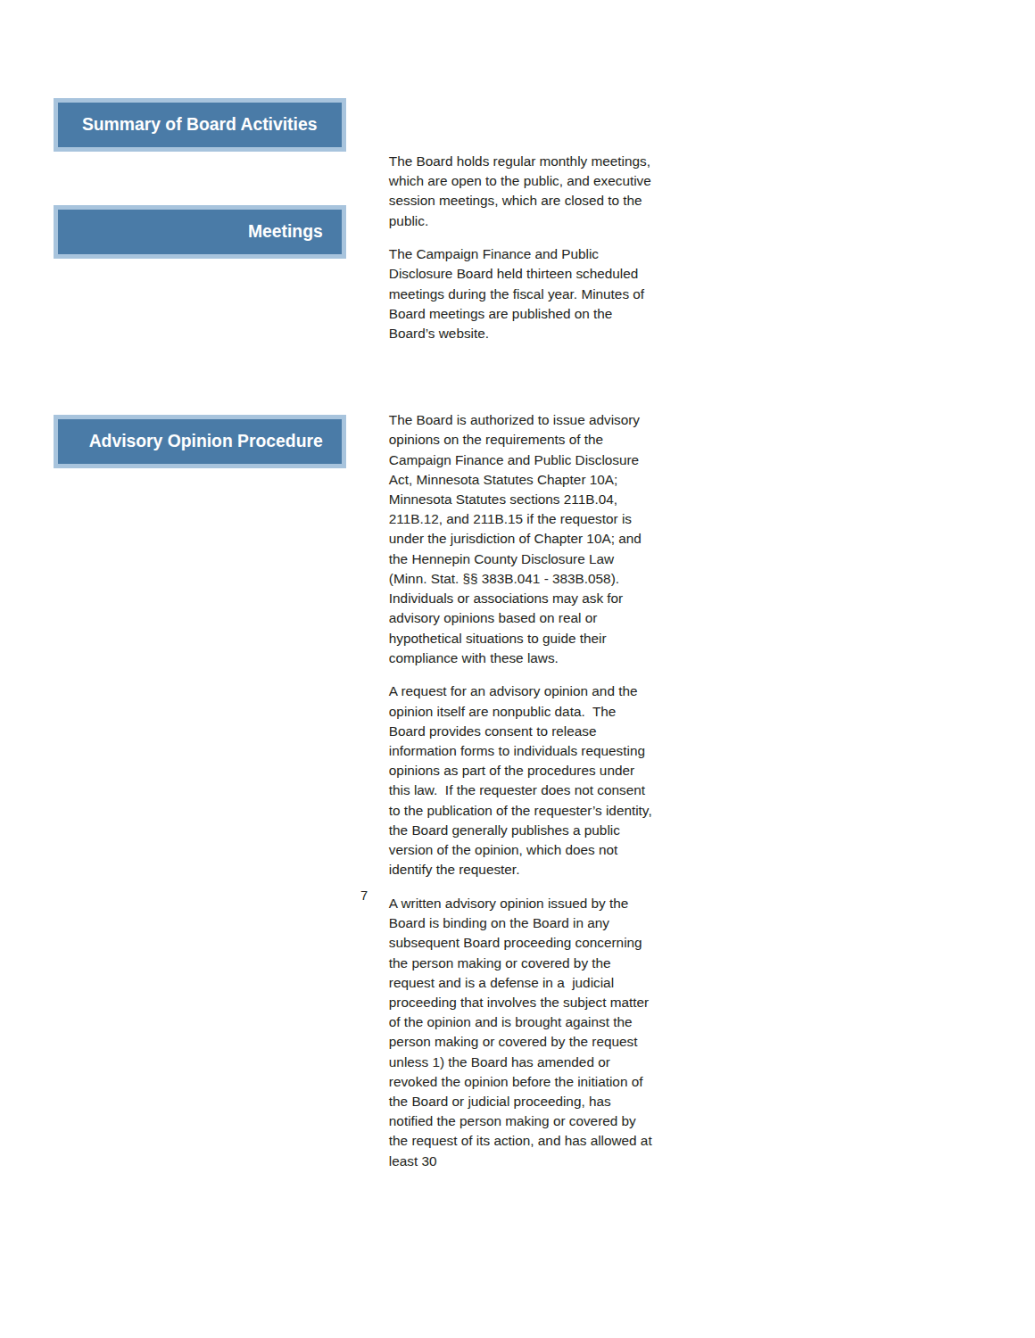Summary of Board Activities
Meetings
Advisory Opinion Procedure
The Board holds regular monthly meetings, which are open to the public, and executive session meetings, which are closed to the public.
The Campaign Finance and Public Disclosure Board held thirteen scheduled meetings during the fiscal year. Minutes of Board meetings are published on the Board’s website.
The Board is authorized to issue advisory opinions on the requirements of the Campaign Finance and Public Disclosure Act, Minnesota Statutes Chapter 10A; Minnesota Statutes sections 211B.04, 211B.12, and 211B.15 if the requestor is under the jurisdiction of Chapter 10A; and the Hennepin County Disclosure Law (Minn. Stat. §§ 383B.041 - 383B.058). Individuals or associations may ask for advisory opinions based on real or hypothetical situations to guide their compliance with these laws.
A request for an advisory opinion and the opinion itself are nonpublic data. The Board provides consent to release information forms to individuals requesting opinions as part of the procedures under this law. If the requester does not consent to the publication of the requester’s identity, the Board generally publishes a public version of the opinion, which does not identify the requester.
A written advisory opinion issued by the Board is binding on the Board in any subsequent Board proceeding concerning the person making or covered by the request and is a defense in a judicial proceeding that involves the subject matter of the opinion and is brought against the person making or covered by the request unless 1) the Board has amended or revoked the opinion before the initiation of the Board or judicial proceeding, has notified the person making or covered by the request of its action, and has allowed at least 30
7